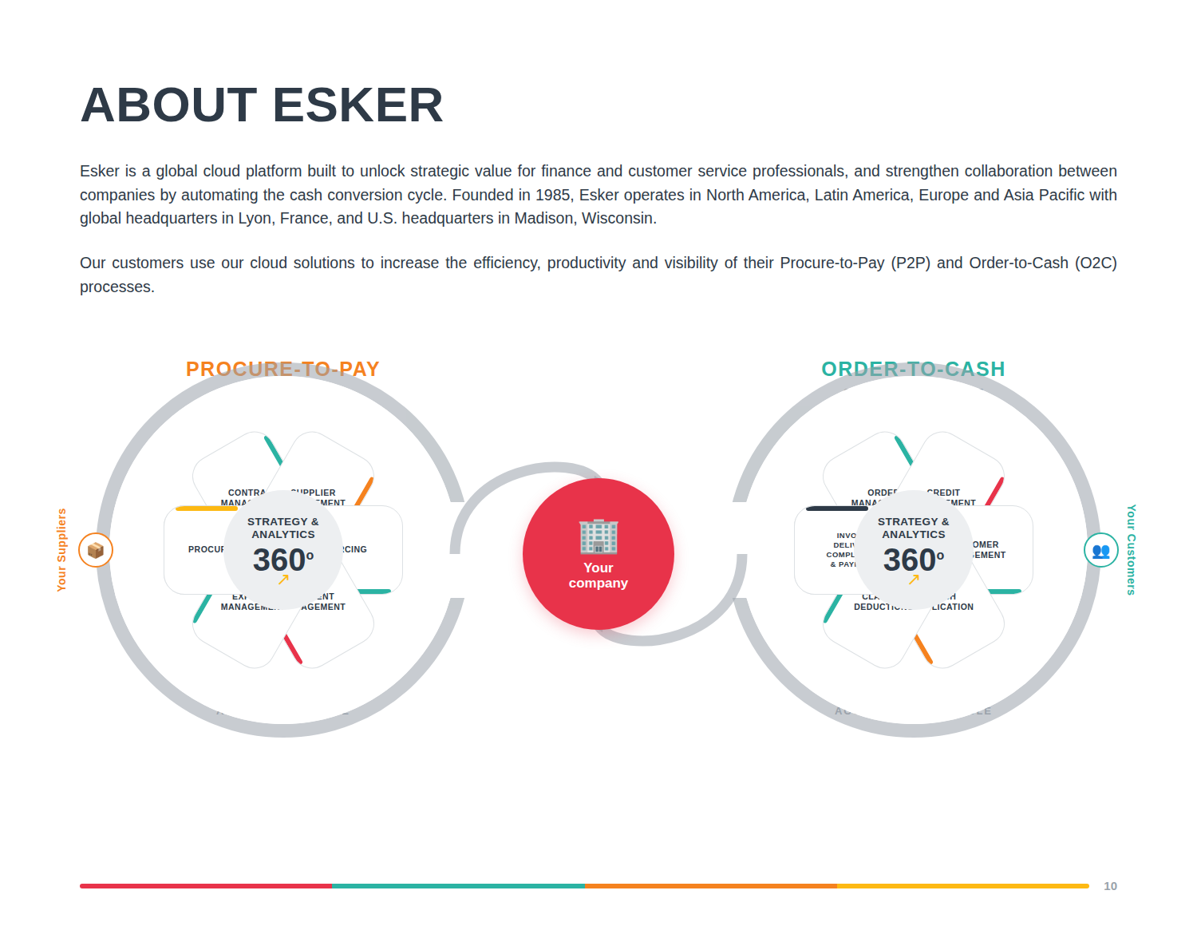About Esker
Esker is a global cloud platform built to unlock strategic value for finance and customer service professionals, and strengthen collaboration between companies by automating the cash conversion cycle. Founded in 1985, Esker operates in North America, Latin America, Europe and Asia Pacific with global headquarters in Lyon, France, and U.S. headquarters in Madison, Wisconsin.
Our customers use our cloud solutions to increase the efficiency, productivity and visibility of their Procure-to-Pay (P2P) and Order-to-Cash (O2C) processes.
Procure-to-Pay
Procurement
Accounts Payable
Your Suppliers
📦
Contract
Management
Supplier
Management
Sourcing
Payment
Management
Expense
Management
Accounts
Payable
Procurement
Strategy &
Analytics
360o
↗
🏢
Your
company
Order-to-Cash
Order Management
Accounts Receivable
Your Customers
👥
Order
Management
Credit
Management
Customer
Management
Cash
Application
Claims &
Deductions
Collections
Management
& Payment
Invoice
Delivery
Compliance
& Payment
Strategy &
Analytics
360o
↗
10